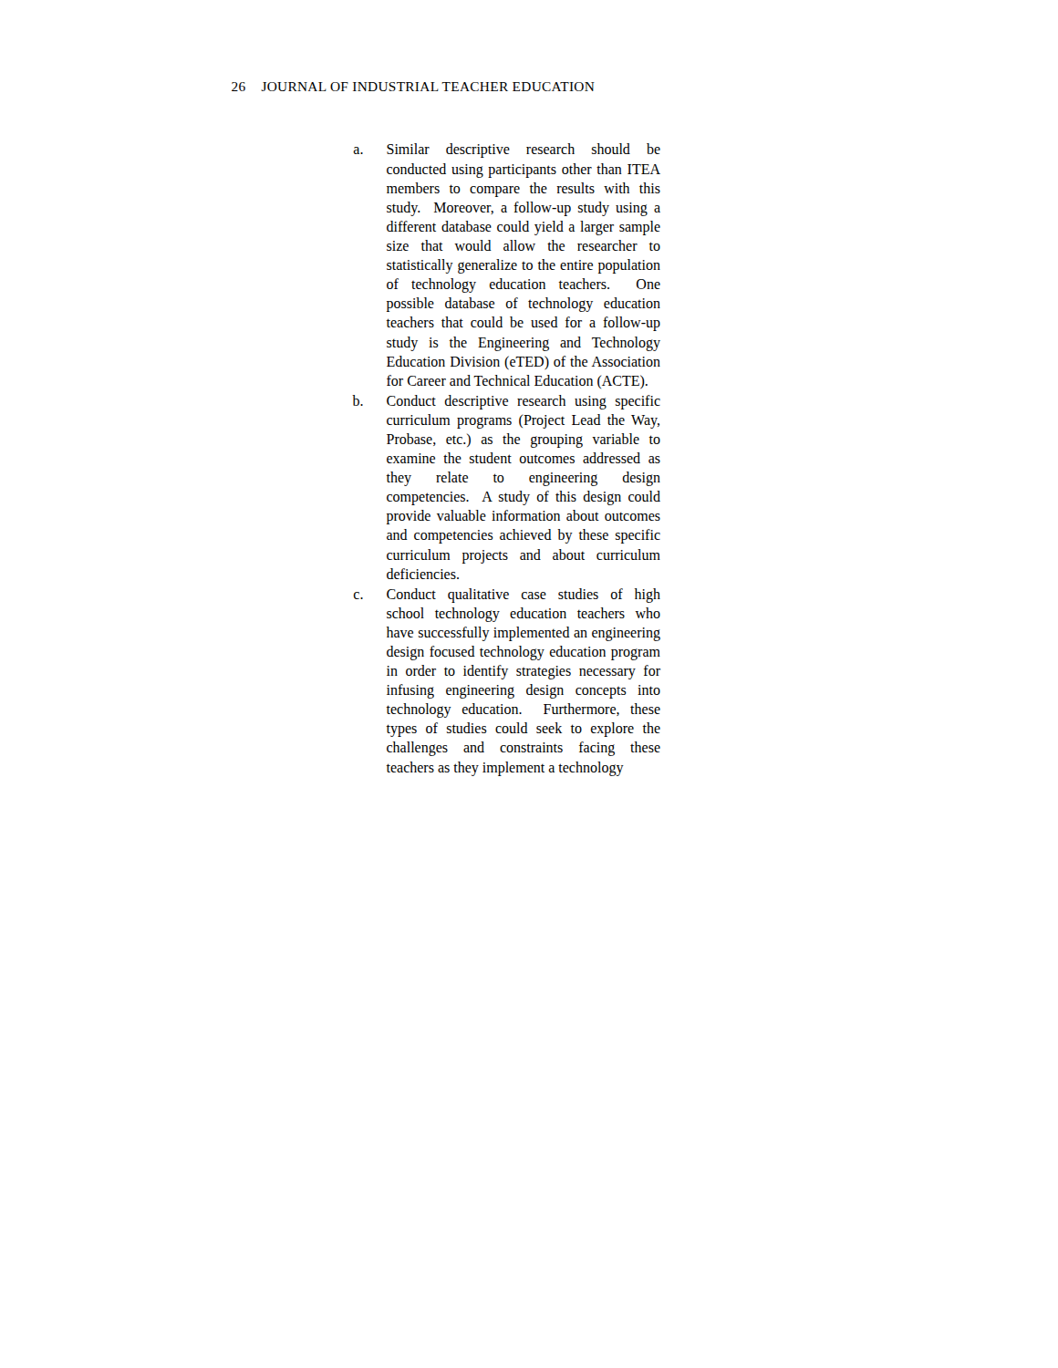26 JOURNAL OF INDUSTRIAL TEACHER EDUCATION
Similar descriptive research should be conducted using participants other than ITEA members to compare the results with this study. Moreover, a follow-up study using a different database could yield a larger sample size that would allow the researcher to statistically generalize to the entire population of technology education teachers. One possible database of technology education teachers that could be used for a follow-up study is the Engineering and Technology Education Division (eTED) of the Association for Career and Technical Education (ACTE).
Conduct descriptive research using specific curriculum programs (Project Lead the Way, Probase, etc.) as the grouping variable to examine the student outcomes addressed as they relate to engineering design competencies. A study of this design could provide valuable information about outcomes and competencies achieved by these specific curriculum projects and about curriculum deficiencies.
Conduct qualitative case studies of high school technology education teachers who have successfully implemented an engineering design focused technology education program in order to identify strategies necessary for infusing engineering design concepts into technology education. Furthermore, these types of studies could seek to explore the challenges and constraints facing these teachers as they implement a technology